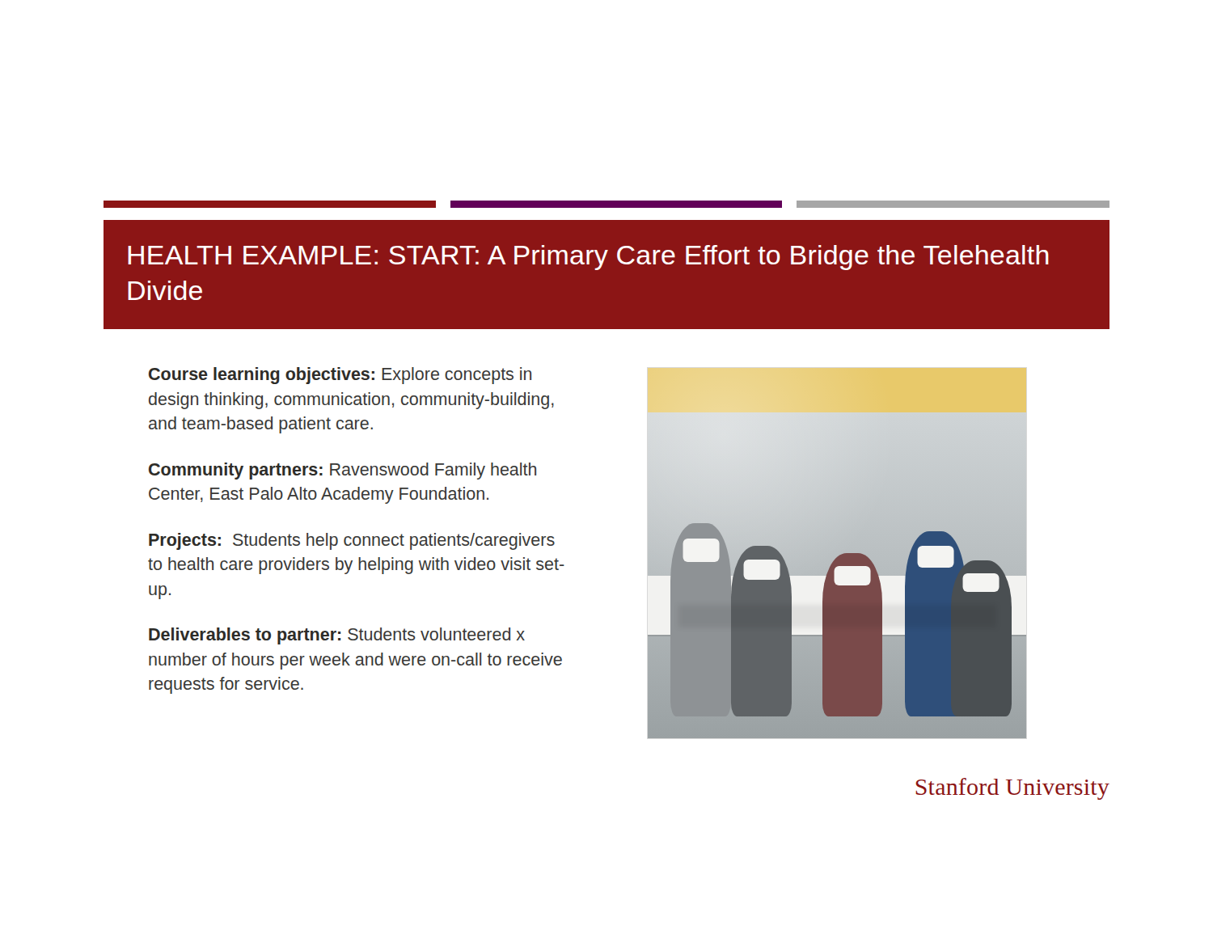HEALTH EXAMPLE: START: A Primary Care Effort to Bridge the Telehealth Divide
Course learning objectives: Explore concepts in design thinking, communication, community-building, and team-based patient care.
Community partners: Ravenswood Family health Center, East Palo Alto Academy Foundation.
Projects: Students help connect patients/caregivers to health care providers by helping with video visit set-up.
Deliverables to partner: Students volunteered x number of hours per week and were on-call to receive requests for service.
Stanford University